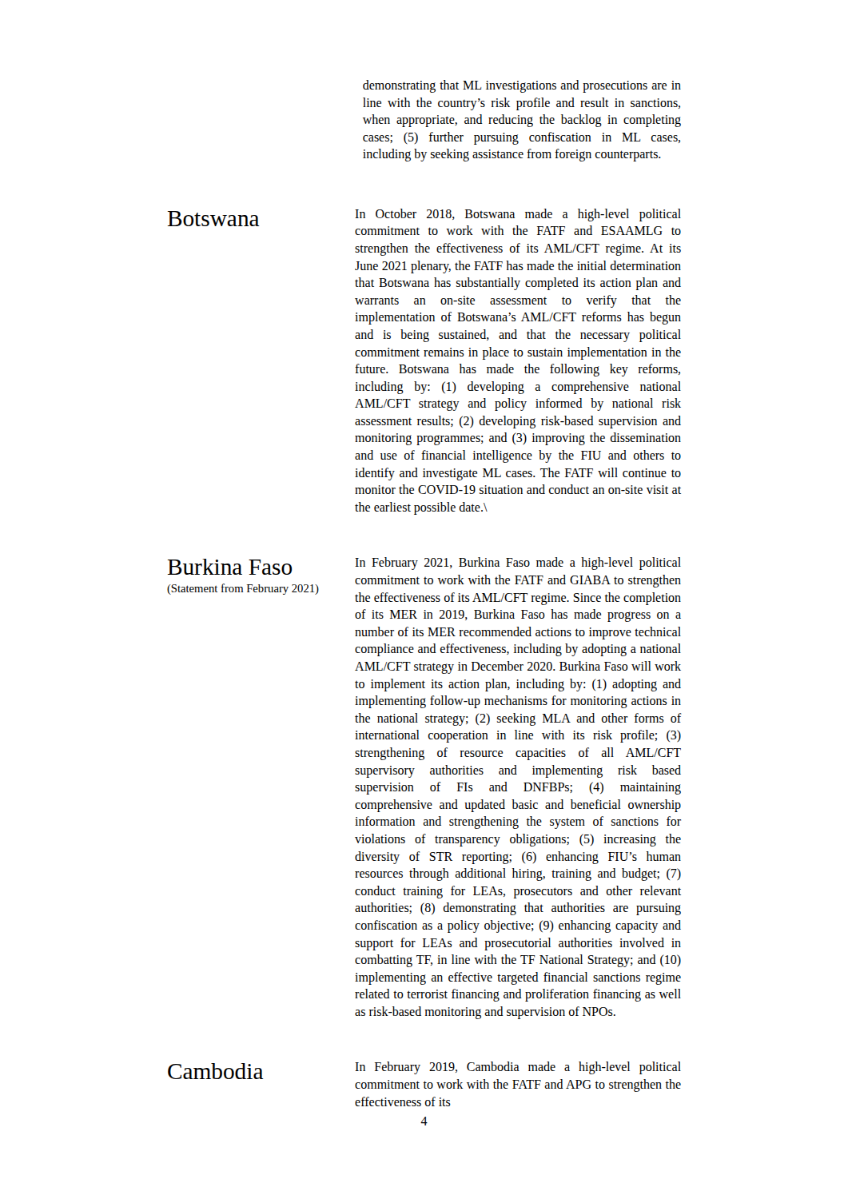demonstrating that ML investigations and prosecutions are in line with the country’s risk profile and result in sanctions, when appropriate, and reducing the backlog in completing cases; (5) further pursuing confiscation in ML cases, including by seeking assistance from foreign counterparts.
Botswana
In October 2018, Botswana made a high-level political commitment to work with the FATF and ESAAMLG to strengthen the effectiveness of its AML/CFT regime. At its June 2021 plenary, the FATF has made the initial determination that Botswana has substantially completed its action plan and warrants an on-site assessment to verify that the implementation of Botswana’s AML/CFT reforms has begun and is being sustained, and that the necessary political commitment remains in place to sustain implementation in the future. Botswana has made the following key reforms, including by: (1) developing a comprehensive national AML/CFT strategy and policy informed by national risk assessment results; (2) developing risk-based supervision and monitoring programmes; and (3) improving the dissemination and use of financial intelligence by the FIU and others to identify and investigate ML cases. The FATF will continue to monitor the COVID-19 situation and conduct an on-site visit at the earliest possible date.\
Burkina Faso
(Statement from February 2021)
In February 2021, Burkina Faso made a high-level political commitment to work with the FATF and GIABA to strengthen the effectiveness of its AML/CFT regime. Since the completion of its MER in 2019, Burkina Faso has made progress on a number of its MER recommended actions to improve technical compliance and effectiveness, including by adopting a national AML/CFT strategy in December 2020. Burkina Faso will work to implement its action plan, including by: (1) adopting and implementing follow-up mechanisms for monitoring actions in the national strategy; (2) seeking MLA and other forms of international cooperation in line with its risk profile; (3) strengthening of resource capacities of all AML/CFT supervisory authorities and implementing risk based supervision of FIs and DNFBPs; (4) maintaining comprehensive and updated basic and beneficial ownership information and strengthening the system of sanctions for violations of transparency obligations; (5) increasing the diversity of STR reporting; (6) enhancing FIU’s human resources through additional hiring, training and budget; (7) conduct training for LEAs, prosecutors and other relevant authorities; (8) demonstrating that authorities are pursuing confiscation as a policy objective; (9) enhancing capacity and support for LEAs and prosecutorial authorities involved in combatting TF, in line with the TF National Strategy; and (10) implementing an effective targeted financial sanctions regime related to terrorist financing and proliferation financing as well as risk-based monitoring and supervision of NPOs.
Cambodia
In February 2019, Cambodia made a high-level political commitment to work with the FATF and APG to strengthen the effectiveness of its
4